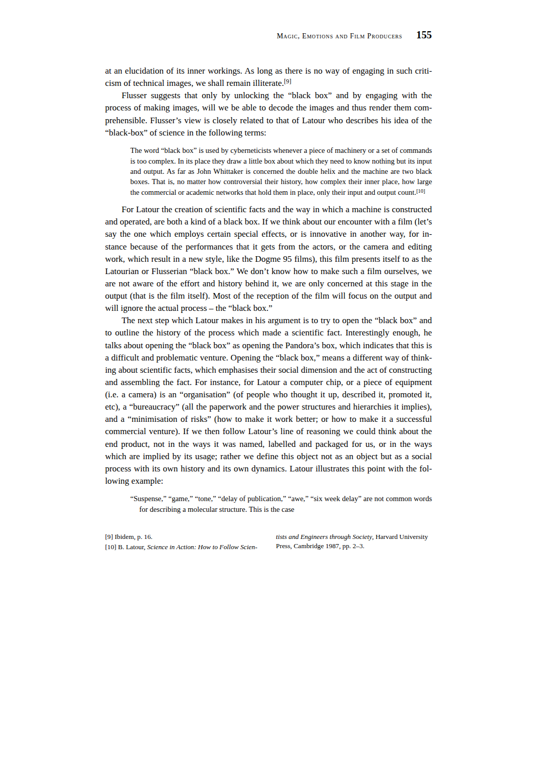Magic, Emotions and Film Producers 155
at an elucidation of its inner workings. As long as there is no way of engaging in such criticism of technical images, we shall remain illiterate.[9]
Flusser suggests that only by unlocking the “black box” and by engaging with the process of making images, will we be able to decode the images and thus render them comprehensible. Flusser’s view is closely related to that of Latour who describes his idea of the “black-box” of science in the following terms:
The word “black box” is used by cyberneticists whenever a piece of machinery or a set of commands is too complex. In its place they draw a little box about which they need to know nothing but its input and output. As far as John Whittaker is concerned the double helix and the machine are two black boxes. That is, no matter how controversial their history, how complex their inner place, how large the commercial or academic networks that hold them in place, only their input and output count.[10]
For Latour the creation of scientific facts and the way in which a machine is constructed and operated, are both a kind of a black box. If we think about our encounter with a film (let’s say the one which employs certain special effects, or is innovative in another way, for instance because of the performances that it gets from the actors, or the camera and editing work, which result in a new style, like the Dogme 95 films), this film presents itself to as the Latourian or Flusserian “black box.” We don’t know how to make such a film ourselves, we are not aware of the effort and history behind it, we are only concerned at this stage in the output (that is the film itself). Most of the reception of the film will focus on the output and will ignore the actual process – the “black box.”
The next step which Latour makes in his argument is to try to open the “black box” and to outline the history of the process which made a scientific fact. Interestingly enough, he talks about opening the “black box” as opening the Pandora’s box, which indicates that this is a difficult and problematic venture. Opening the “black box,” means a different way of thinking about scientific facts, which emphasises their social dimension and the act of constructing and assembling the fact. For instance, for Latour a computer chip, or a piece of equipment (i.e. a camera) is an “organisation” (of people who thought it up, described it, promoted it, etc), a “bureaucracy” (all the paperwork and the power structures and hierarchies it implies), and a “minimisation of risks” (how to make it work better; or how to make it a successful commercial venture). If we then follow Latour’s line of reasoning we could think about the end product, not in the ways it was named, labelled and packaged for us, or in the ways which are implied by its usage; rather we define this object not as an object but as a social process with its own history and its own dynamics. Latour illustrates this point with the following example:
“Suspense,” “game,” “tone,” “delay of publication,” “awe,” “six week delay” are not common words for describing a molecular structure. This is the case
[9] Ibidem, p. 16.
[10] B. Latour, Science in Action: How to Follow Scien-
tists and Engineers through Society, Harvard University Press, Cambridge 1987, pp. 2–3.